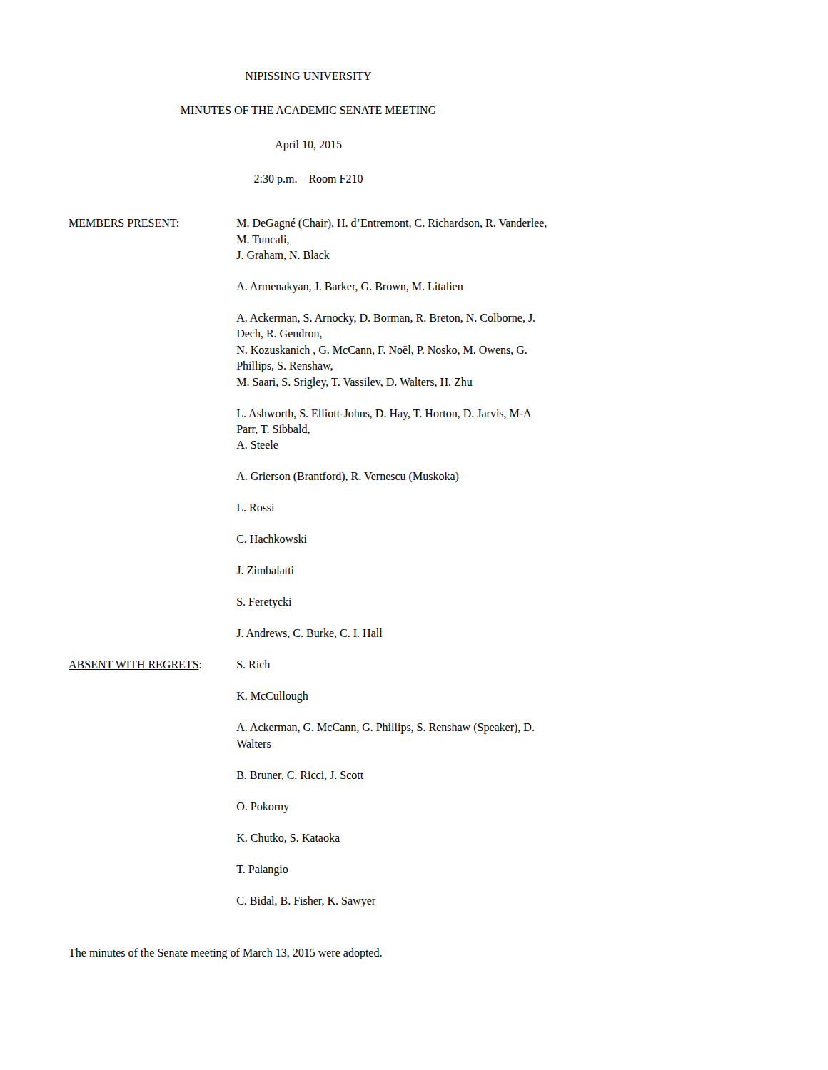NIPISSING UNIVERSITY
MINUTES OF THE ACADEMIC SENATE MEETING
April 10, 2015
2:30 p.m. – Room F210
| MEMBERS PRESENT : | M. DeGagné (Chair), H. d’Entremont, C. Richardson, R. Vanderlee, M. Tuncali, J. Graham, N. Black A. Armenakyan, J. Barker, G. Brown, M. Litalien A. Ackerman, S. Arnocky, D. Borman, R. Breton, N. Colborne, J. Dech, R. Gendron, N. Kozuskanich , G. McCann, F. Noël, P. Nosko, M. Owens, G. Phillips, S. Renshaw, M. Saari, S. Srigley, T. Vassilev, D. Walters, H. Zhu L. Ashworth, S. Elliott-Johns, D. Hay, T. Horton, D. Jarvis, M-A Parr, T. Sibbald, A. Steele A. Grierson (Brantford), R. Vernescu (Muskoka) L. Rossi C. Hachkowski J. Zimbalatti S. Feretycki J. Andrews, C. Burke, C. I. Hall |
| ABSENT WITH REGRETS : | S. Rich K. McCullough A. Ackerman, G. McCann, G. Phillips, S. Renshaw (Speaker), D. Walters B. Bruner, C. Ricci, J. Scott O. Pokorny K. Chutko, S. Kataoka T. Palangio C. Bidal, B. Fisher, K. Sawyer |
The minutes of the Senate meeting of March 13, 2015 were adopted.